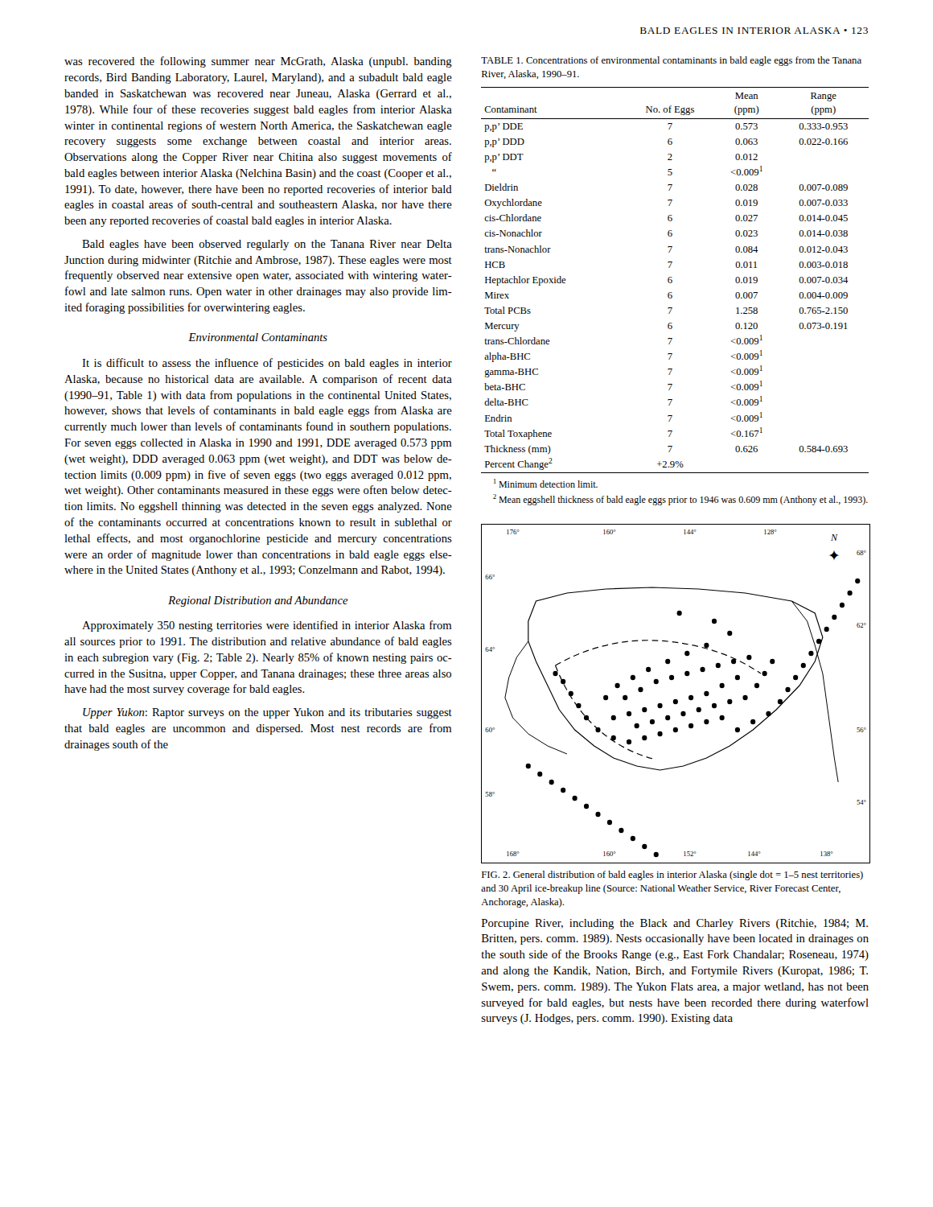BALD EAGLES IN INTERIOR ALASKA • 123
was recovered the following summer near McGrath, Alaska (unpubl. banding records, Bird Banding Laboratory, Laurel, Maryland), and a subadult bald eagle banded in Saskatchewan was recovered near Juneau, Alaska (Gerrard et al., 1978). While four of these recoveries suggest bald eagles from interior Alaska winter in continental regions of western North America, the Saskatchewan eagle recovery suggests some exchange between coastal and interior areas. Observations along the Copper River near Chitina also suggest movements of bald eagles between interior Alaska (Nelchina Basin) and the coast (Cooper et al., 1991). To date, however, there have been no reported recoveries of interior bald eagles in coastal areas of south-central and southeastern Alaska, nor have there been any reported recoveries of coastal bald eagles in interior Alaska.
Bald eagles have been observed regularly on the Tanana River near Delta Junction during midwinter (Ritchie and Ambrose, 1987). These eagles were most frequently observed near extensive open water, associated with wintering waterfowl and late salmon runs. Open water in other drainages may also provide limited foraging possibilities for overwintering eagles.
Environmental Contaminants
It is difficult to assess the influence of pesticides on bald eagles in interior Alaska, because no historical data are available. A comparison of recent data (1990–91, Table 1) with data from populations in the continental United States, however, shows that levels of contaminants in bald eagle eggs from Alaska are currently much lower than levels of contaminants found in southern populations. For seven eggs collected in Alaska in 1990 and 1991, DDE averaged 0.573 ppm (wet weight), DDD averaged 0.063 ppm (wet weight), and DDT was below detection limits (0.009 ppm) in five of seven eggs (two eggs averaged 0.012 ppm, wet weight). Other contaminants measured in these eggs were often below detection limits. No eggshell thinning was detected in the seven eggs analyzed. None of the contaminants occurred at concentrations known to result in sublethal or lethal effects, and most organochlorine pesticide and mercury concentrations were an order of magnitude lower than concentrations in bald eagle eggs elsewhere in the United States (Anthony et al., 1993; Conzelmann and Rabot, 1994).
Regional Distribution and Abundance
Approximately 350 nesting territories were identified in interior Alaska from all sources prior to 1991. The distribution and relative abundance of bald eagles in each subregion vary (Fig. 2; Table 2). Nearly 85% of known nesting pairs occurred in the Susitna, upper Copper, and Tanana drainages; these three areas also have had the most survey coverage for bald eagles.
Upper Yukon: Raptor surveys on the upper Yukon and its tributaries suggest that bald eagles are uncommon and dispersed. Most nest records are from drainages south of the
TABLE 1. Concentrations of environmental contaminants in bald eagle eggs from the Tanana River, Alaska, 1990–91.
| Contaminant | No. of Eggs | Mean (ppm) | Range (ppm) |
| --- | --- | --- | --- |
| p,p’ DDE | 7 | 0.573 | 0.333-0.953 |
| p,p’ DDD | 6 | 0.063 | 0.022-0.166 |
| p,p’ DDT | 2 | 0.012 | |
| “ | 5 | <0.009 1 | |
| Dieldrin | 7 | 0.028 | 0.007-0.089 |
| Oxychlordane | 7 | 0.019 | 0.007-0.033 |
| cis-Chlordane | 6 | 0.027 | 0.014-0.045 |
| cis-Nonachlor | 6 | 0.023 | 0.014-0.038 |
| trans-Nonachlor | 7 | 0.084 | 0.012-0.043 |
| HCB | 7 | 0.011 | 0.003-0.018 |
| Heptachlor Epoxide | 6 | 0.019 | 0.007-0.034 |
| Mirex | 6 | 0.007 | 0.004-0.009 |
| Total PCBs | 7 | 1.258 | 0.765-2.150 |
| Mercury | 6 | 0.120 | 0.073-0.191 |
| trans-Chlordane | 7 | <0.009 1 | |
| alpha-BHC | 7 | <0.009 1 | |
| gamma-BHC | 7 | <0.009 1 | |
| beta-BHC | 7 | <0.009 1 | |
| delta-BHC | 7 | <0.009 1 | |
| Endrin | 7 | <0.009 1 | |
| Total Toxaphene | 7 | <0.167 1 | |
| Thickness (mm) | 7 | 0.626 | 0.584-0.693 |
| Percent Change 2 | +2.9% | | |
1Minimum detection limit.
2Mean eggshell thickness of bald eagle eggs prior to 1946 was 0.609 mm (Anthony et al., 1993).
N ✦ 176° 160° 144° 128° 68° 62° 56° 54° 66° 64° 60° 58° 168° 160° 152° 144° 138°
FIG. 2. General distribution of bald eagles in interior Alaska (single dot = 1–5 nest territories) and 30 April ice-breakup line (Source: National Weather Service, River Forecast Center, Anchorage, Alaska).
Porcupine River, including the Black and Charley Rivers (Ritchie, 1984; M. Britten, pers. comm. 1989). Nests occasionally have been located in drainages on the south side of the Brooks Range (e.g., East Fork Chandalar; Roseneau, 1974) and along the Kandik, Nation, Birch, and Fortymile Rivers (Kuropat, 1986; T. Swem, pers. comm. 1989). The Yukon Flats area, a major wetland, has not been surveyed for bald eagles, but nests have been recorded there during waterfowl surveys (J. Hodges, pers. comm. 1990). Existing data